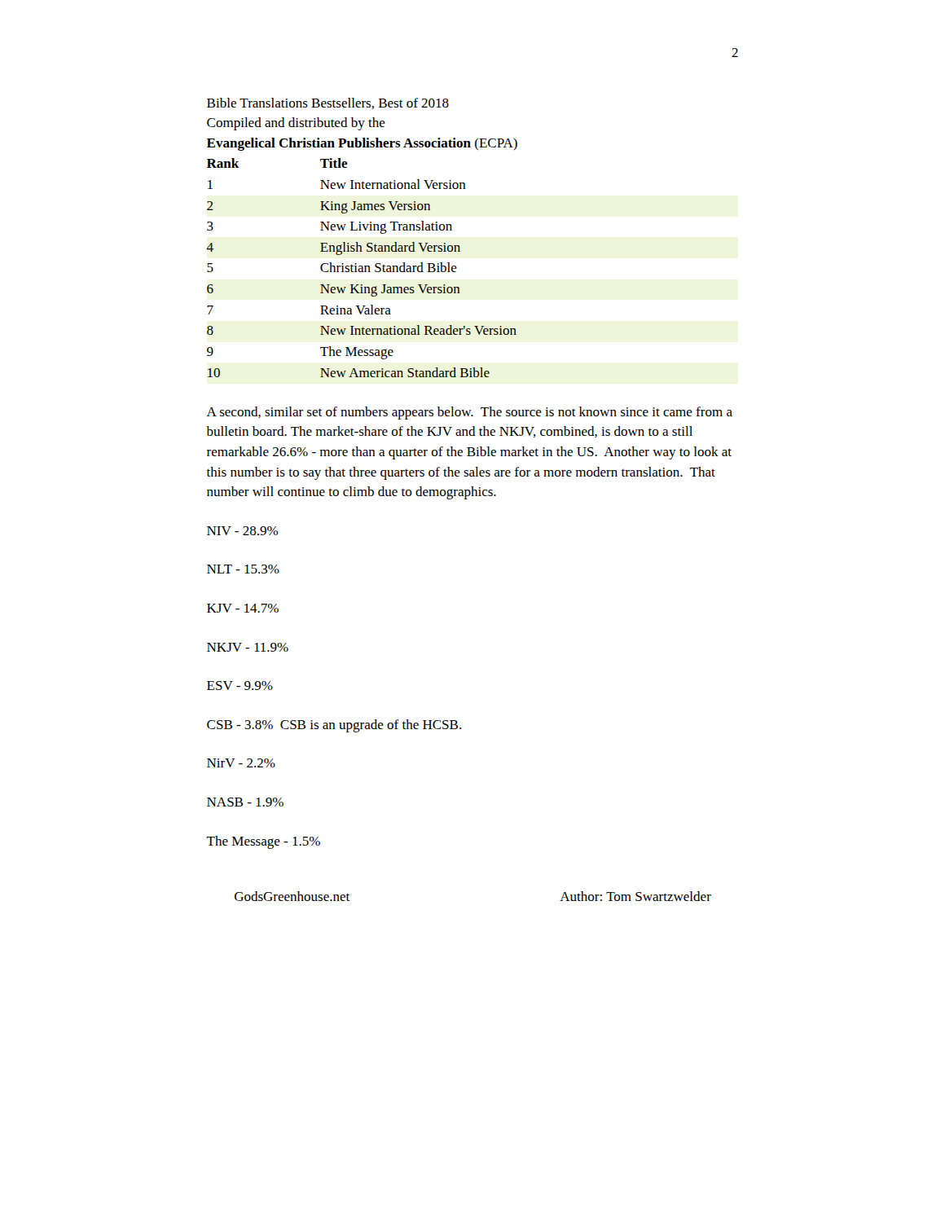2
Bible Translations Bestsellers, Best of 2018
Compiled and distributed by the
Evangelical Christian Publishers Association (ECPA)
| Rank | Title |
| 1 | New International Version |
| 2 | King James Version |
| 3 | New Living Translation |
| 4 | English Standard Version |
| 5 | Christian Standard Bible |
| 6 | New King James Version |
| 7 | Reina Valera |
| 8 | New International Reader's Version |
| 9 | The Message |
| 10 | New American Standard Bible |
A second, similar set of numbers appears below. The source is not known since it came from a bulletin board. The market-share of the KJV and the NKJV, combined, is down to a still remarkable 26.6% - more than a quarter of the Bible market in the US. Another way to look at this number is to say that three quarters of the sales are for a more modern translation. That number will continue to climb due to demographics.
NIV - 28.9%
NLT - 15.3%
KJV - 14.7%
NKJV - 11.9%
ESV - 9.9%
CSB - 3.8% CSB is an upgrade of the HCSB.
NirV - 2.2%
NASB - 1.9%
The Message - 1.5%
GodsGreenhouse.net
Author: Tom Swartzwelder